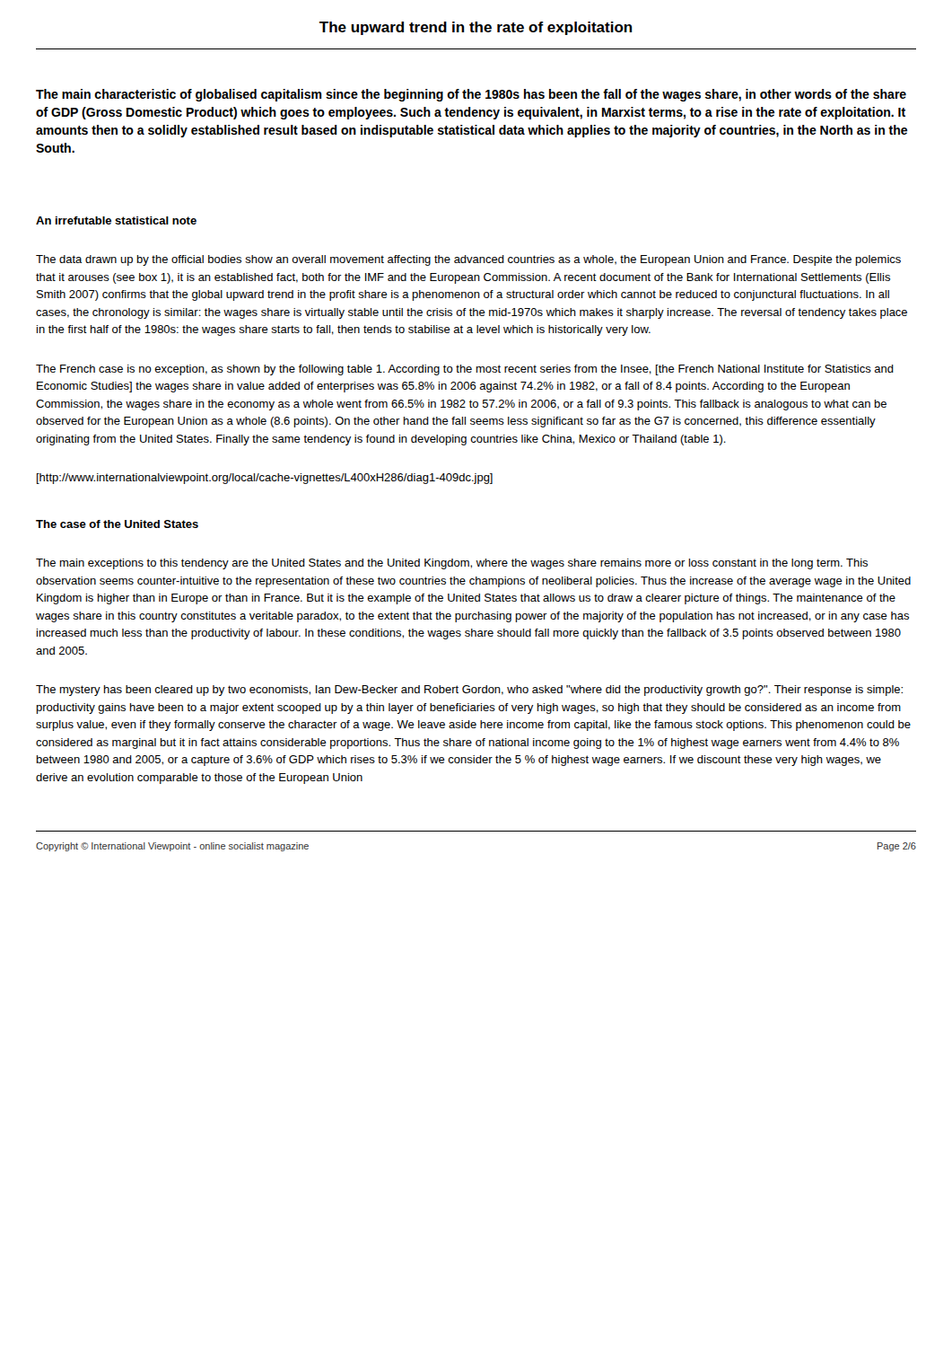The upward trend in the rate of exploitation
The main characteristic of globalised capitalism since the beginning of the 1980s has been the fall of the wages share, in other words of the share of GDP (Gross Domestic Product) which goes to employees. Such a tendency is equivalent, in Marxist terms, to a rise in the rate of exploitation. It amounts then to a solidly established result based on indisputable statistical data which applies to the majority of countries, in the North as in the South.
An irrefutable statistical note
The data drawn up by the official bodies show an overall movement affecting the advanced countries as a whole, the European Union and France. Despite the polemics that it arouses (see box 1), it is an established fact, both for the IMF and the European Commission. A recent document of the Bank for International Settlements (Ellis Smith 2007) confirms that the global upward trend in the profit share is a phenomenon of a structural order which cannot be reduced to conjunctural fluctuations. In all cases, the chronology is similar: the wages share is virtually stable until the crisis of the mid-1970s which makes it sharply increase. The reversal of tendency takes place in the first half of the 1980s: the wages share starts to fall, then tends to stabilise at a level which is historically very low.
The French case is no exception, as shown by the following table 1. According to the most recent series from the Insee, [the French National Institute for Statistics and Economic Studies] the wages share in value added of enterprises was 65.8% in 2006 against 74.2% in 1982, or a fall of 8.4 points. According to the European Commission, the wages share in the economy as a whole went from 66.5% in 1982 to 57.2% in 2006, or a fall of 9.3 points. This fallback is analogous to what can be observed for the European Union as a whole (8.6 points). On the other hand the fall seems less significant so far as the G7 is concerned, this difference essentially originating from the United States. Finally the same tendency is found in developing countries like China, Mexico or Thailand (table 1).
[http://www.internationalviewpoint.org/local/cache-vignettes/L400xH286/diag1-409dc.jpg]
The case of the United States
The main exceptions to this tendency are the United States and the United Kingdom, where the wages share remains more or loss constant in the long term. This observation seems counter-intuitive to the representation of these two countries the champions of neoliberal policies. Thus the increase of the average wage in the United Kingdom is higher than in Europe or than in France. But it is the example of the United States that allows us to draw a clearer picture of things. The maintenance of the wages share in this country constitutes a veritable paradox, to the extent that the purchasing power of the majority of the population has not increased, or in any case has increased much less than the productivity of labour. In these conditions, the wages share should fall more quickly than the fallback of 3.5 points observed between 1980 and 2005.
The mystery has been cleared up by two economists, Ian Dew-Becker and Robert Gordon, who asked "where did the productivity growth go?". Their response is simple: productivity gains have been to a major extent scooped up by a thin layer of beneficiaries of very high wages, so high that they should be considered as an income from surplus value, even if they formally conserve the character of a wage. We leave aside here income from capital, like the famous stock options. This phenomenon could be considered as marginal but it in fact attains considerable proportions. Thus the share of national income going to the 1% of highest wage earners went from 4.4% to 8% between 1980 and 2005, or a capture of 3.6% of GDP which rises to 5.3% if we consider the 5 % of highest wage earners. If we discount these very high wages, we derive an evolution comparable to those of the European Union
Copyright © International Viewpoint - online socialist magazine Page 2/6